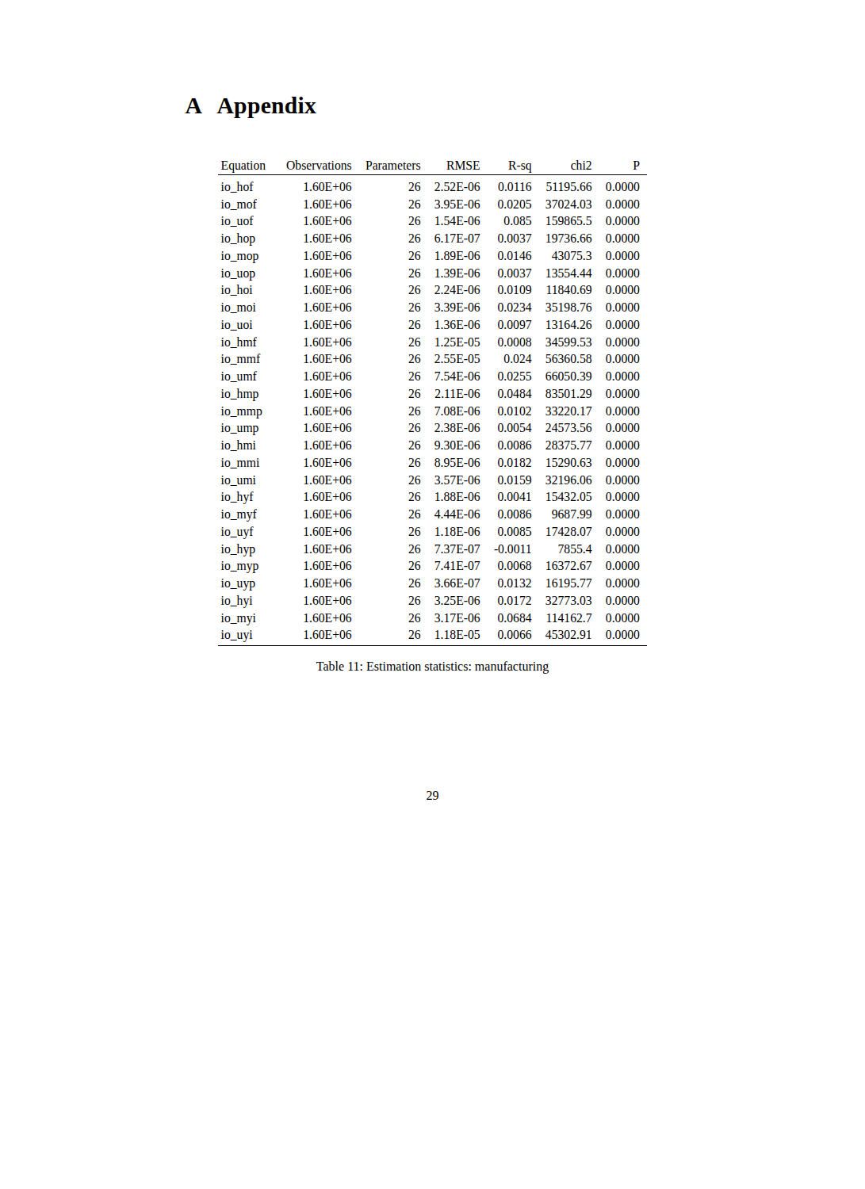AAppendix
| Equation | Observations | Parameters | RMSE | R-sq | chi2 | P |
| --- | --- | --- | --- | --- | --- | --- |
| io_hof | 1.60E+06 | 26 | 2.52E-06 | 0.0116 | 51195.66 | 0.0000 |
| io_mof | 1.60E+06 | 26 | 3.95E-06 | 0.0205 | 37024.03 | 0.0000 |
| io_uof | 1.60E+06 | 26 | 1.54E-06 | 0.085 | 159865.5 | 0.0000 |
| io_hop | 1.60E+06 | 26 | 6.17E-07 | 0.0037 | 19736.66 | 0.0000 |
| io_mop | 1.60E+06 | 26 | 1.89E-06 | 0.0146 | 43075.3 | 0.0000 |
| io_uop | 1.60E+06 | 26 | 1.39E-06 | 0.0037 | 13554.44 | 0.0000 |
| io_hoi | 1.60E+06 | 26 | 2.24E-06 | 0.0109 | 11840.69 | 0.0000 |
| io_moi | 1.60E+06 | 26 | 3.39E-06 | 0.0234 | 35198.76 | 0.0000 |
| io_uoi | 1.60E+06 | 26 | 1.36E-06 | 0.0097 | 13164.26 | 0.0000 |
| io_hmf | 1.60E+06 | 26 | 1.25E-05 | 0.0008 | 34599.53 | 0.0000 |
| io_mmf | 1.60E+06 | 26 | 2.55E-05 | 0.024 | 56360.58 | 0.0000 |
| io_umf | 1.60E+06 | 26 | 7.54E-06 | 0.0255 | 66050.39 | 0.0000 |
| io_hmp | 1.60E+06 | 26 | 2.11E-06 | 0.0484 | 83501.29 | 0.0000 |
| io_mmp | 1.60E+06 | 26 | 7.08E-06 | 0.0102 | 33220.17 | 0.0000 |
| io_ump | 1.60E+06 | 26 | 2.38E-06 | 0.0054 | 24573.56 | 0.0000 |
| io_hmi | 1.60E+06 | 26 | 9.30E-06 | 0.0086 | 28375.77 | 0.0000 |
| io_mmi | 1.60E+06 | 26 | 8.95E-06 | 0.0182 | 15290.63 | 0.0000 |
| io_umi | 1.60E+06 | 26 | 3.57E-06 | 0.0159 | 32196.06 | 0.0000 |
| io_hyf | 1.60E+06 | 26 | 1.88E-06 | 0.0041 | 15432.05 | 0.0000 |
| io_myf | 1.60E+06 | 26 | 4.44E-06 | 0.0086 | 9687.99 | 0.0000 |
| io_uyf | 1.60E+06 | 26 | 1.18E-06 | 0.0085 | 17428.07 | 0.0000 |
| io_hyp | 1.60E+06 | 26 | 7.37E-07 | -0.0011 | 7855.4 | 0.0000 |
| io_myp | 1.60E+06 | 26 | 7.41E-07 | 0.0068 | 16372.67 | 0.0000 |
| io_uyp | 1.60E+06 | 26 | 3.66E-07 | 0.0132 | 16195.77 | 0.0000 |
| io_hyi | 1.60E+06 | 26 | 3.25E-06 | 0.0172 | 32773.03 | 0.0000 |
| io_myi | 1.60E+06 | 26 | 3.17E-06 | 0.0684 | 114162.7 | 0.0000 |
| io_uyi | 1.60E+06 | 26 | 1.18E-05 | 0.0066 | 45302.91 | 0.0000 |
Table 11: Estimation statistics: manufacturing
29